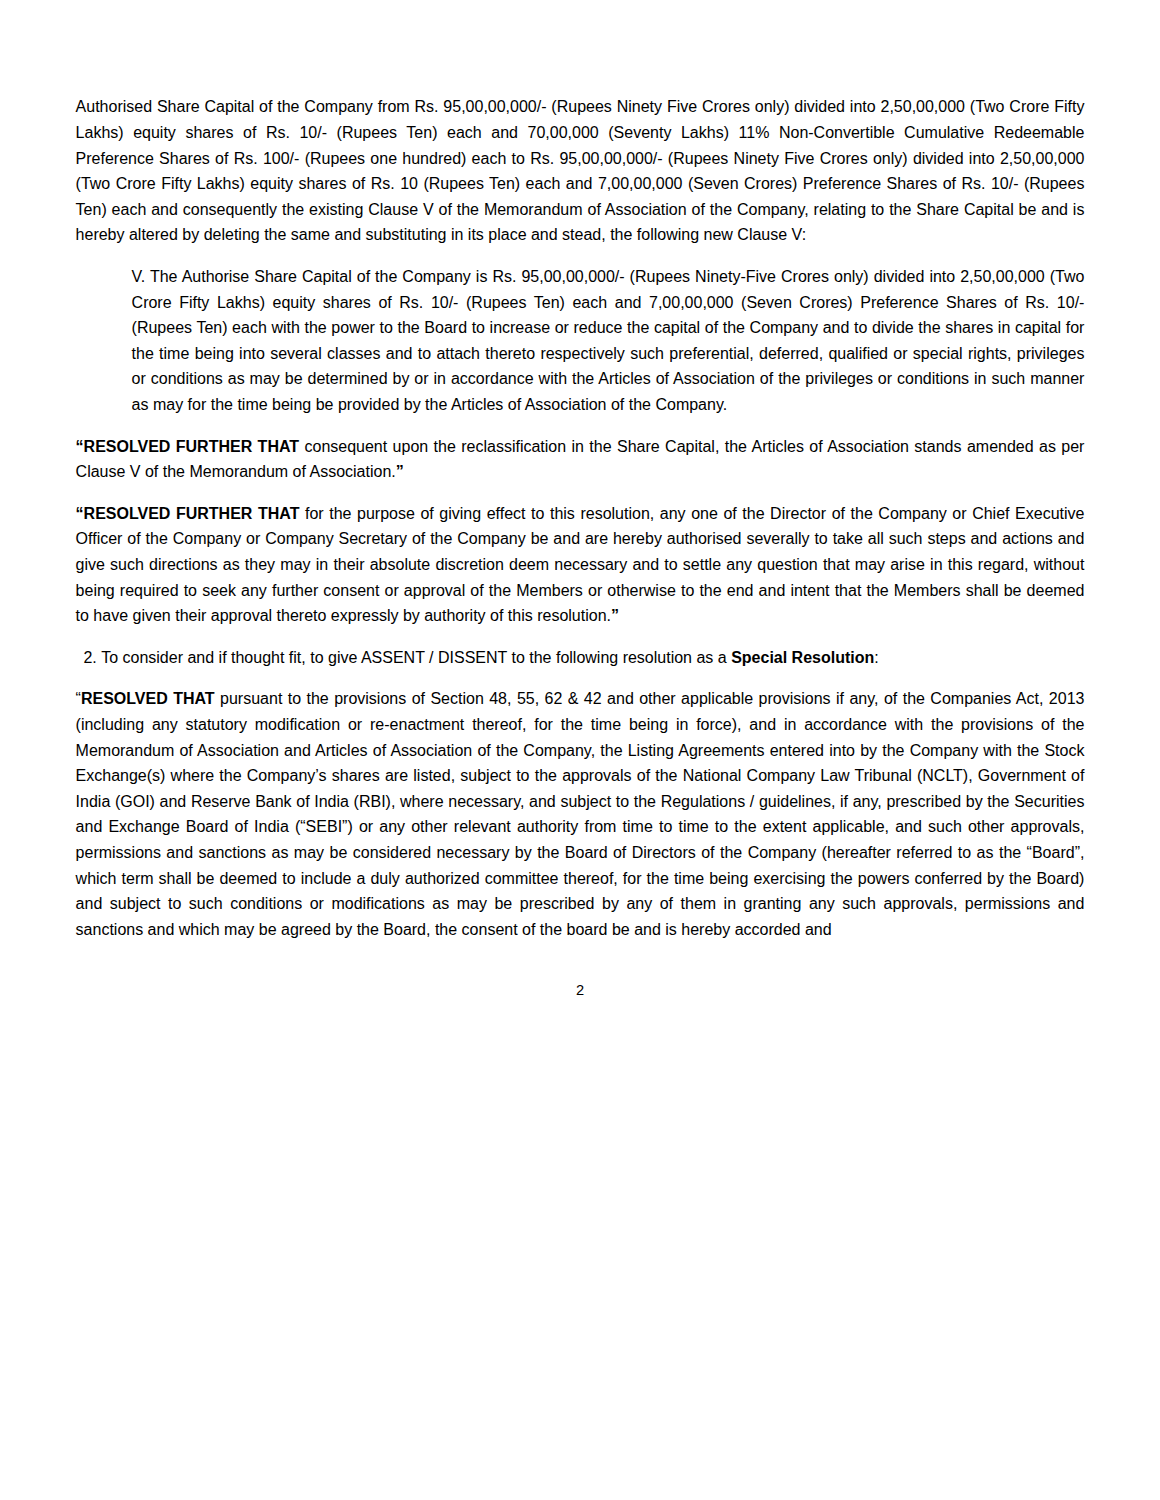Authorised Share Capital of the Company from Rs. 95,00,00,000/- (Rupees Ninety Five Crores only) divided into 2,50,00,000 (Two Crore Fifty Lakhs) equity shares of Rs. 10/- (Rupees Ten) each and 70,00,000 (Seventy Lakhs) 11% Non-Convertible Cumulative Redeemable Preference Shares of Rs. 100/- (Rupees one hundred) each to Rs. 95,00,00,000/- (Rupees Ninety Five Crores only) divided into 2,50,00,000 (Two Crore Fifty Lakhs) equity shares of Rs. 10 (Rupees Ten) each and 7,00,00,000 (Seven Crores) Preference Shares of Rs. 10/- (Rupees Ten) each and consequently the existing Clause V of the Memorandum of Association of the Company, relating to the Share Capital be and is hereby altered by deleting the same and substituting in its place and stead, the following new Clause V:
V. The Authorise Share Capital of the Company is Rs. 95,00,00,000/- (Rupees Ninety-Five Crores only) divided into 2,50,00,000 (Two Crore Fifty Lakhs) equity shares of Rs. 10/- (Rupees Ten) each and 7,00,00,000 (Seven Crores) Preference Shares of Rs. 10/- (Rupees Ten) each with the power to the Board to increase or reduce the capital of the Company and to divide the shares in capital for the time being into several classes and to attach thereto respectively such preferential, deferred, qualified or special rights, privileges or conditions as may be determined by or in accordance with the Articles of Association of the privileges or conditions in such manner as may for the time being be provided by the Articles of Association of the Company.
“RESOLVED FURTHER THAT consequent upon the reclassification in the Share Capital, the Articles of Association stands amended as per Clause V of the Memorandum of Association.”
“RESOLVED FURTHER THAT for the purpose of giving effect to this resolution, any one of the Director of the Company or Chief Executive Officer of the Company or Company Secretary of the Company be and are hereby authorised severally to take all such steps and actions and give such directions as they may in their absolute discretion deem necessary and to settle any question that may arise in this regard, without being required to seek any further consent or approval of the Members or otherwise to the end and intent that the Members shall be deemed to have given their approval thereto expressly by authority of this resolution.”
To consider and if thought fit, to give ASSENT / DISSENT to the following resolution as a Special Resolution:
“RESOLVED THAT pursuant to the provisions of Section 48, 55, 62 & 42 and other applicable provisions if any, of the Companies Act, 2013 (including any statutory modification or re-enactment thereof, for the time being in force), and in accordance with the provisions of the Memorandum of Association and Articles of Association of the Company, the Listing Agreements entered into by the Company with the Stock Exchange(s) where the Company’s shares are listed, subject to the approvals of the National Company Law Tribunal (NCLT), Government of India (GOI) and Reserve Bank of India (RBI), where necessary, and subject to the Regulations / guidelines, if any, prescribed by the Securities and Exchange Board of India (“SEBI”) or any other relevant authority from time to time to the extent applicable, and such other approvals, permissions and sanctions as may be considered necessary by the Board of Directors of the Company (hereafter referred to as the “Board”, which term shall be deemed to include a duly authorized committee thereof, for the time being exercising the powers conferred by the Board) and subject to such conditions or modifications as may be prescribed by any of them in granting any such approvals, permissions and sanctions and which may be agreed by the Board, the consent of the board be and is hereby accorded and
2